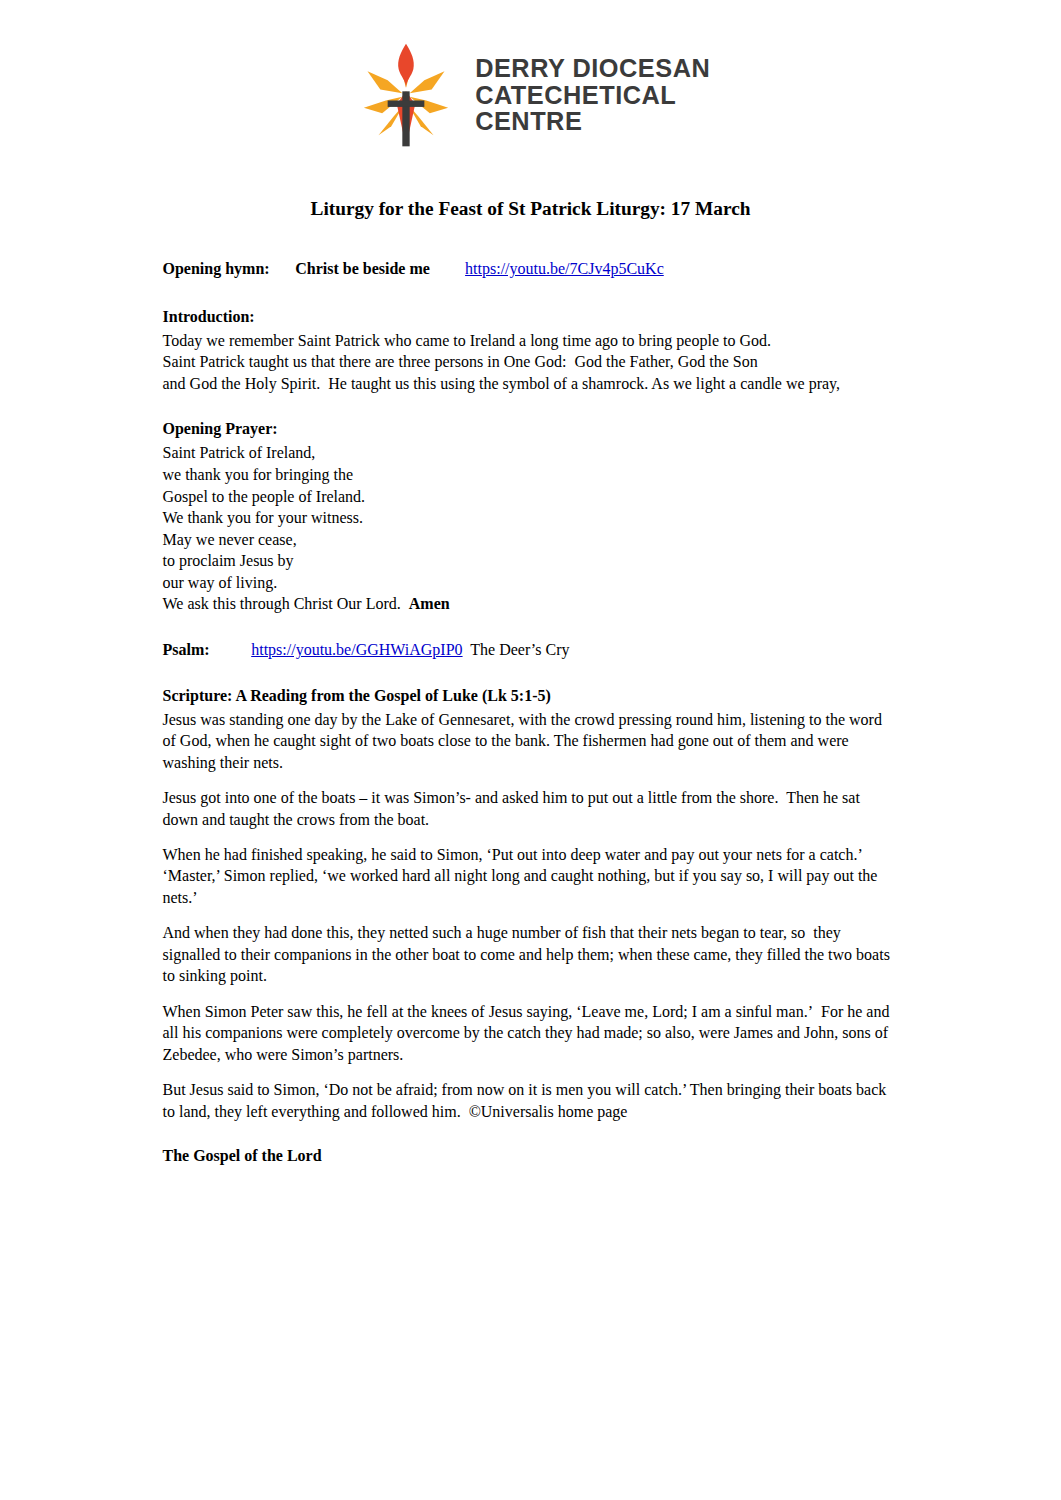DERRY DIOCESAN
CATECHETICAL
CENTRE
Liturgy for the Feast of St Patrick Liturgy: 17 March
Opening hymn: Christ be beside me https://youtu.be/7CJv4p5CuKc
Introduction:
Today we remember Saint Patrick who came to Ireland a long time ago to bring people to God.
Saint Patrick taught us that there are three persons in One God: God the Father, God the Son
and God the Holy Spirit. He taught us this using the symbol of a shamrock. As we light a candle we pray,
Opening Prayer:
Saint Patrick of Ireland,
we thank you for bringing the
Gospel to the people of Ireland.
We thank you for your witness.
May we never cease,
to proclaim Jesus by
our way of living.
We ask this through Christ Our Lord. Amen
Psalm: https://youtu.be/GGHWiAGpIP0 The Deer’s Cry
Scripture: A Reading from the Gospel of Luke (Lk 5:1-5)
Jesus was standing one day by the Lake of Gennesaret, with the crowd pressing round him, listening to the word of God, when he caught sight of two boats close to the bank. The fishermen had gone out of them and were washing their nets.
Jesus got into one of the boats – it was Simon’s- and asked him to put out a little from the shore. Then he sat down and taught the crows from the boat.
When he had finished speaking, he said to Simon, ‘Put out into deep water and pay out your nets for a catch.’ ‘Master,’ Simon replied, ‘we worked hard all night long and caught nothing, but if you say so, I will pay out the nets.’
And when they had done this, they netted such a huge number of fish that their nets began to tear, so they signalled to their companions in the other boat to come and help them; when these came, they filled the two boats to sinking point.
When Simon Peter saw this, he fell at the knees of Jesus saying, ‘Leave me, Lord; I am a sinful man.’ For he and all his companions were completely overcome by the catch they had made; so also, were James and John, sons of Zebedee, who were Simon’s partners.
But Jesus said to Simon, ‘Do not be afraid; from now on it is men you will catch.’ Then bringing their boats back to land, they left everything and followed him. ©Universalis home page
The Gospel of the Lord